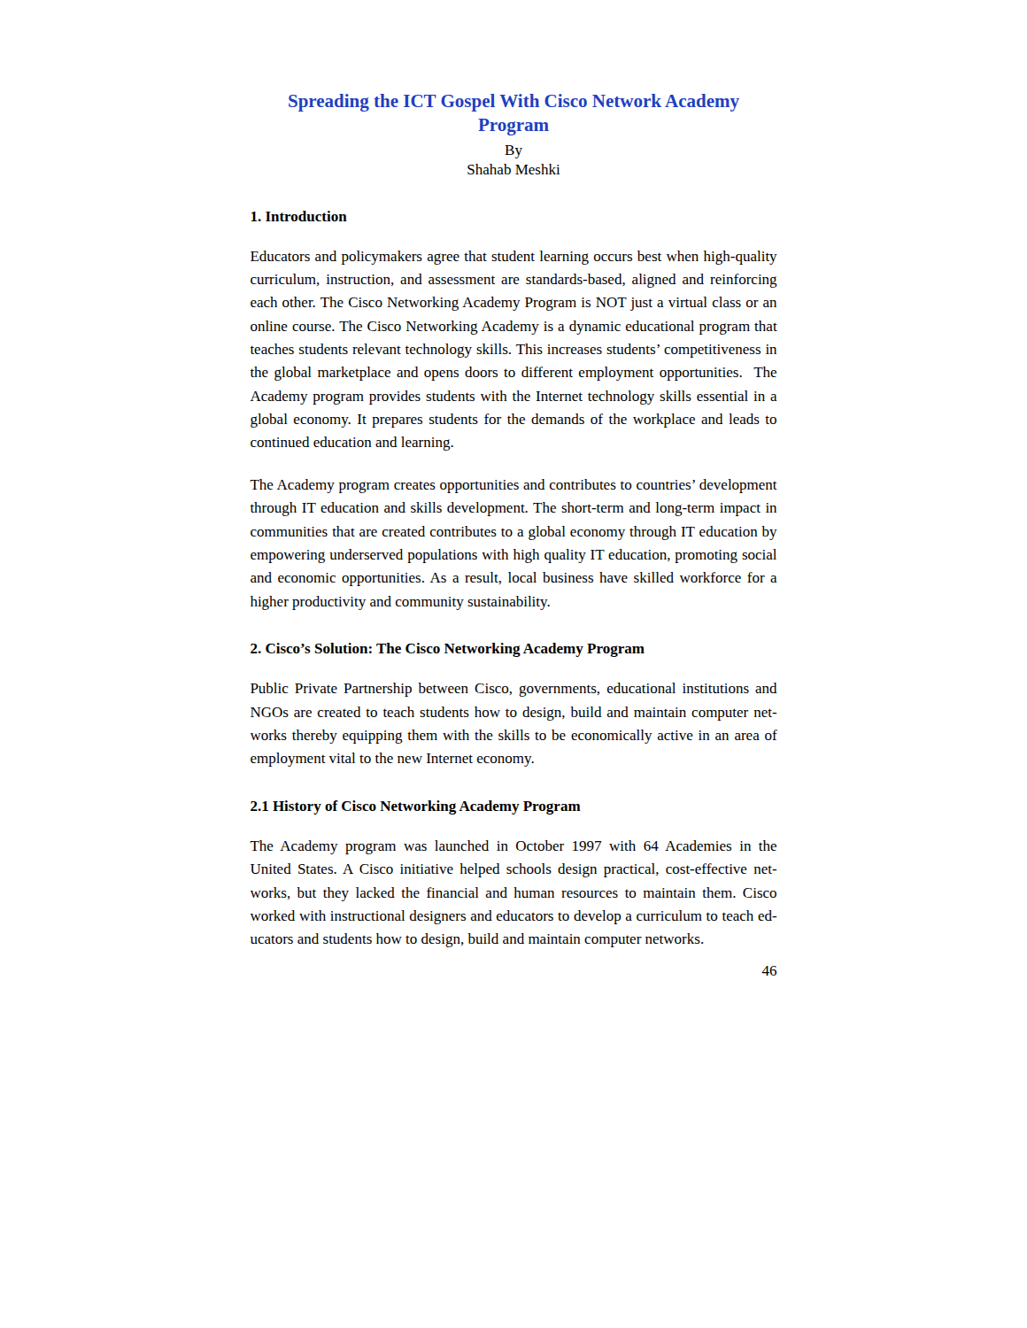Spreading the ICT Gospel With Cisco Network Academy Program
By
Shahab Meshki
1. Introduction
Educators and policymakers agree that student learning occurs best when high-quality curriculum, instruction, and assessment are standards-based, aligned and reinforcing each other. The Cisco Networking Academy Program is NOT just a virtual class or an online course. The Cisco Networking Academy is a dynamic educational program that teaches students relevant technology skills. This increases students’ competitiveness in the global marketplace and opens doors to different employment opportunities. The Academy program provides students with the Internet technology skills essential in a global economy. It prepares students for the demands of the workplace and leads to continued education and learning.
The Academy program creates opportunities and contributes to countries’ development through IT education and skills development. The short-term and long-term impact in communities that are created contributes to a global economy through IT education by empowering underserved populations with high quality IT education, promoting social and economic opportunities. As a result, local business have skilled workforce for a higher productivity and community sustainability.
2. Cisco’s Solution: The Cisco Networking Academy Program
Public Private Partnership between Cisco, governments, educational institutions and NGOs are created to teach students how to design, build and maintain computer networks thereby equipping them with the skills to be economically active in an area of employment vital to the new Internet economy.
2.1 History of Cisco Networking Academy Program
The Academy program was launched in October 1997 with 64 Academies in the United States. A Cisco initiative helped schools design practical, cost-effective networks, but they lacked the financial and human resources to maintain them. Cisco worked with instructional designers and educators to develop a curriculum to teach educators and students how to design, build and maintain computer networks.
46